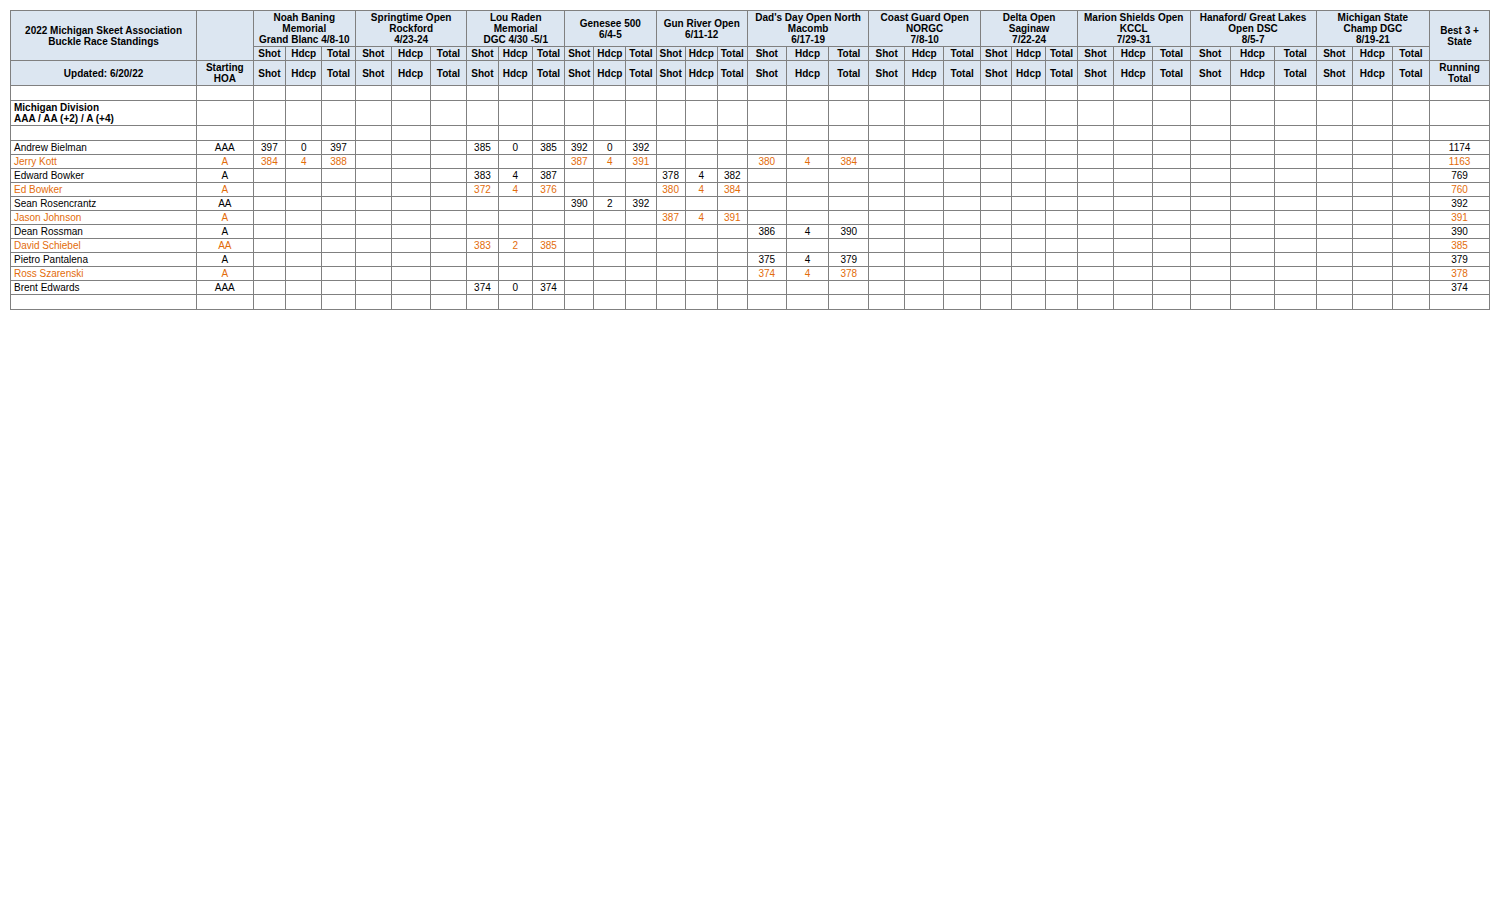| 2022 Michigan Skeet Association Buckle Race Standings | | Noah Baning Memorial Grand Blanc 4/8-10 | Springtime Open Rockford 4/23-24 | Lou Raden Memorial DGC 4/30 -5/1 | Genesee 500 6/4-5 | Gun River Open 6/11-12 | Dad's Day Open North Macomb 6/17-19 | Coast Guard Open NORGC 7/8-10 | Delta Open Saginaw 7/22-24 | Marion Shields Open KCCL 7/29-31 | Hanaford/ Great Lakes Open DSC 8/5-7 | Michigan State Champ DGC 8/19-21 | Best 3 + State |
| --- | --- | --- | --- | --- | --- | --- | --- | --- | --- | --- | --- | --- | --- |
| Shot | Hdcp | Total | Shot | Hdcp | Total | Shot | Hdcp | Total | Shot | Hdcp | Total | Shot | Hdcp | Total | Shot | Hdcp | Total | Shot | Hdcp | Total | Shot | Hdcp | Total | Shot | Hdcp | Total | Shot | Hdcp | Total | Shot | Hdcp | Total |
| Updated: 6/20/22 | Starting HOA | Shot | Hdcp | Total | Shot | Hdcp | Total | Shot | Hdcp | Total | Shot | Hdcp | Total | Shot | Hdcp | Total | Shot | Hdcp | Total | Shot | Hdcp | Total | Shot | Hdcp | Total | Shot | Hdcp | Total | Shot | Hdcp | Total | Shot | Hdcp | Total | Running Total |
| Michigan Division AAA / AA (+2) / A (+4) | | | | | | | | | | | | | | | | | | | | | | | | | | | | | | | | | | | |
| Andrew Bielman | AAA | 397 | 0 | 397 | | | | 385 | 0 | 385 | 392 | 0 | 392 | | | | | | | | | | | | | | | | | | | | | | 1174 |
| Jerry Kott | A | 384 | 4 | 388 | | | | | | | 387 | 4 | 391 | | | | 380 | 4 | 384 | | | | | | | | | | | | | | | | 1163 |
| Edward Bowker | A | | | | | | | 383 | 4 | 387 | | | | 378 | 4 | 382 | | | | | | | | | | | | | | | | | | | 769 |
| Ed Bowker | A | | | | | | | 372 | 4 | 376 | | | | 380 | 4 | 384 | | | | | | | | | | | | | | | | | | | 760 |
| Sean Rosencrantz | AA | | | | | | | | | | 390 | 2 | 392 | | | | | | | | | | | | | | | | | | | | | | 392 |
| Jason Johnson | A | | | | | | | | | | | | | 387 | 4 | 391 | | | | | | | | | | | | | | | | | | | 391 |
| Dean Rossman | A | | | | | | | | | | | | | | | | 386 | 4 | 390 | | | | | | | | | | | | | | | | 390 |
| David Schiebel | AA | | | | | | | 383 | 2 | 385 | | | | | | | | | | | | | | | | | | | | | | | | | 385 |
| Pietro Pantalena | A | | | | | | | | | | | | | | | | 375 | 4 | 379 | | | | | | | | | | | | | | | | 379 |
| Ross Szarenski | A | | | | | | | | | | | | | | | | 374 | 4 | 378 | | | | | | | | | | | | | | | | 378 |
| Brent Edwards | AAA | | | | | | | 374 | 0 | 374 | | | | | | | | | | | | | | | | | | | | | | | | | 374 |